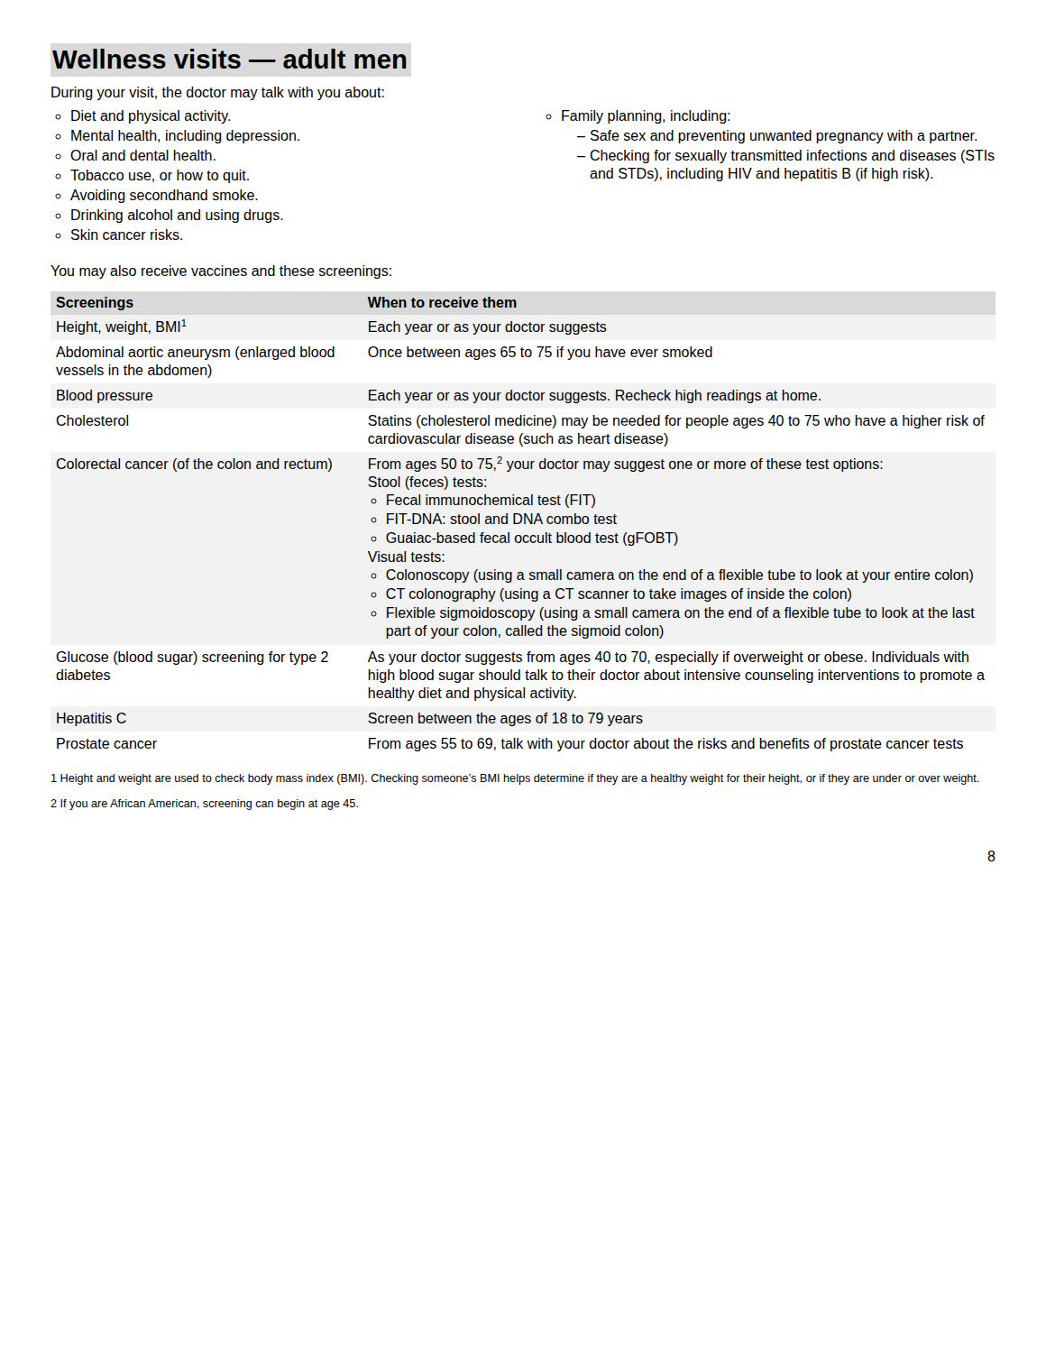Wellness visits — adult men
During your visit, the doctor may talk with you about:
Diet and physical activity.
Mental health, including depression.
Oral and dental health.
Tobacco use, or how to quit.
Avoiding secondhand smoke.
Drinking alcohol and using drugs.
Skin cancer risks.
Family planning, including:
Safe sex and preventing unwanted pregnancy with a partner.
Checking for sexually transmitted infections and diseases (STIs and STDs), including HIV and hepatitis B (if high risk).
You may also receive vaccines and these screenings:
| Screenings | When to receive them |
| --- | --- |
| Height, weight, BMI 1 | Each year or as your doctor suggests |
| Abdominal aortic aneurysm (enlarged blood vessels in the abdomen) | Once between ages 65 to 75 if you have ever smoked |
| Blood pressure | Each year or as your doctor suggests. Recheck high readings at home. |
| Cholesterol | Statins (cholesterol medicine) may be needed for people ages 40 to 75 who have a higher risk of cardiovascular disease (such as heart disease) |
| Colorectal cancer (of the colon and rectum) | From ages 50 to 75, 2 your doctor may suggest one or more of these test options: Stool (feces) tests: Fecal immunochemical test (FIT) FIT-DNA: stool and DNA combo test Guaiac-based fecal occult blood test (gFOBT) Visual tests: Colonoscopy (using a small camera on the end of a flexible tube to look at your entire colon) CT colonography (using a CT scanner to take images of inside the colon) Flexible sigmoidoscopy (using a small camera on the end of a flexible tube to look at the last part of your colon, called the sigmoid colon) |
| Glucose (blood sugar) screening for type 2 diabetes | As your doctor suggests from ages 40 to 70, especially if overweight or obese. Individuals with high blood sugar should talk to their doctor about intensive counseling interventions to promote a healthy diet and physical activity. |
| Hepatitis C | Screen between the ages of 18 to 79 years |
| Prostate cancer | From ages 55 to 69, talk with your doctor about the risks and benefits of prostate cancer tests |
1 Height and weight are used to check body mass index (BMI). Checking someone’s BMI helps determine if they are a healthy weight for their height, or if they are under or over weight.
2 If you are African American, screening can begin at age 45.
8